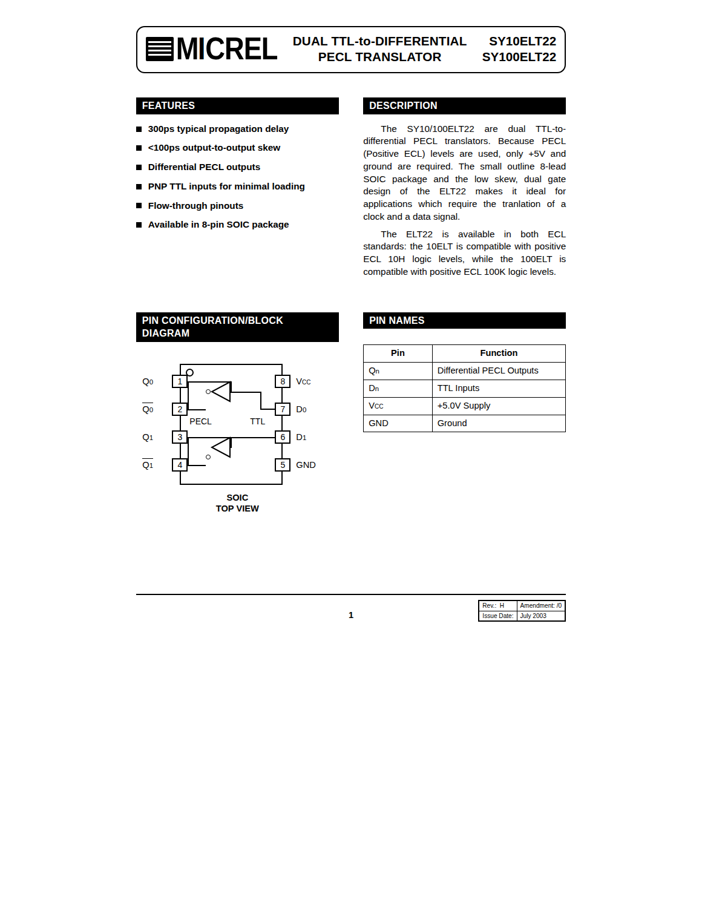MICREL
DUAL TTL-to-DIFFERENTIAL
PECL TRANSLATOR
SY10ELT22
SY100ELT22
FEATURES
300ps typical propagation delay
<100ps output-to-output skew
Differential PECL outputs
PNP TTL inputs for minimal loading
Flow-through pinouts
Available in 8-pin SOIC package
DESCRIPTION
The SY10/100ELT22 are dual TTL-to-differential PECL translators. Because PECL (Positive ECL) levels are used, only +5V and ground are required. The small outline 8-lead SOIC package and the low skew, dual gate design of the ELT22 makes it ideal for applications which require the tranlation of a clock and a data signal.
The ELT22 is available in both ECL standards: the 10ELT is compatible with positive ECL 10H logic levels, while the 100ELT is compatible with positive ECL 100K logic levels.
PIN CONFIGURATION/BLOCK DIAGRAM
1
2
3
4
8
7
6
5
Q0
Q0
Q1
Q1
Vcc
D0
D1
GND
PECL
TTL
SOIC
TOP VIEW
PIN NAMES
| Pin | Function |
| --- | --- |
| Q n | Differential PECL Outputs |
| D n | TTL Inputs |
| Vcc | +5.0V Supply |
| GND | Ground |
1
| Rev.: H | Amendment: /0 |
| Issue Date: | July 2003 |